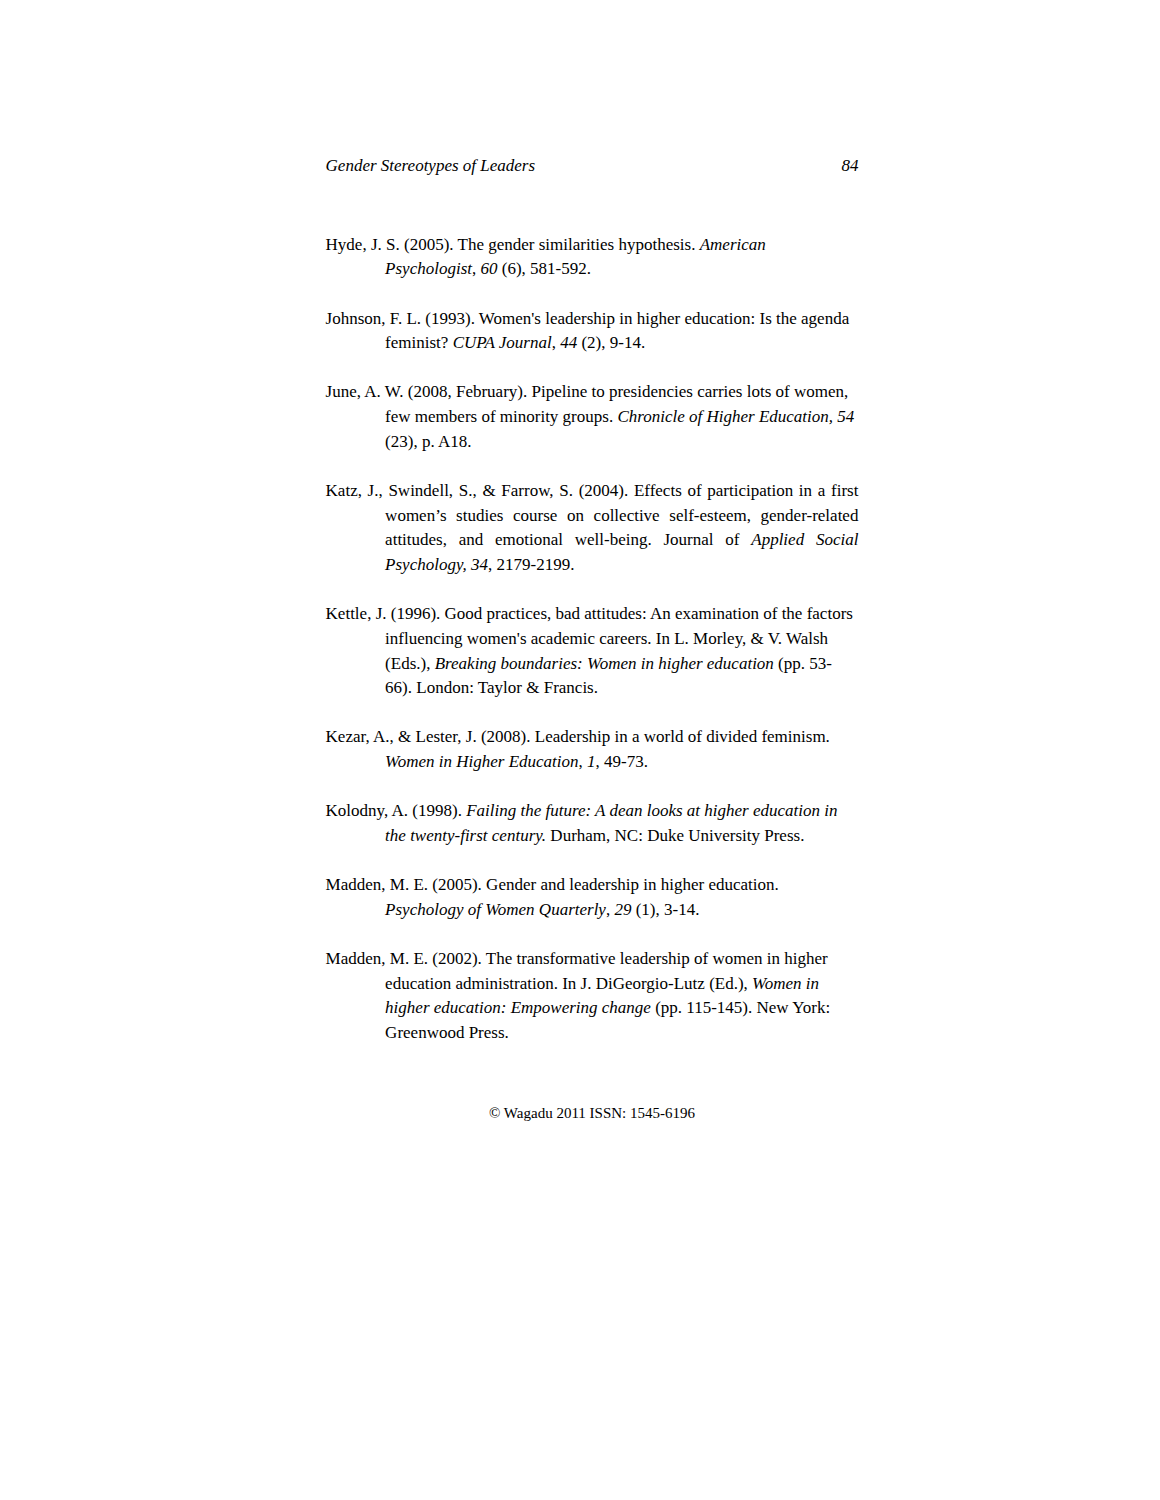Gender Stereotypes of Leaders 84
Hyde, J. S. (2005). The gender similarities hypothesis. American Psychologist, 60 (6), 581-592.
Johnson, F. L. (1993). Women's leadership in higher education: Is the agenda feminist? CUPA Journal, 44 (2), 9-14.
June, A. W. (2008, February). Pipeline to presidencies carries lots of women, few members of minority groups. Chronicle of Higher Education, 54 (23), p. A18.
Katz, J., Swindell, S., & Farrow, S. (2004). Effects of participation in a first women’s studies course on collective self-esteem, gender-related attitudes, and emotional well-being. Journal of Applied Social Psychology, 34, 2179-2199.
Kettle, J. (1996). Good practices, bad attitudes: An examination of the factors influencing women's academic careers. In L. Morley, & V. Walsh (Eds.), Breaking boundaries: Women in higher education (pp. 53-66). London: Taylor & Francis.
Kezar, A., & Lester, J. (2008). Leadership in a world of divided feminism. Women in Higher Education, 1, 49-73.
Kolodny, A. (1998). Failing the future: A dean looks at higher education in the twenty-first century. Durham, NC: Duke University Press.
Madden, M. E. (2005). Gender and leadership in higher education. Psychology of Women Quarterly, 29 (1), 3-14.
Madden, M. E. (2002). The transformative leadership of women in higher education administration. In J. DiGeorgio-Lutz (Ed.), Women in higher education: Empowering change (pp. 115-145). New York: Greenwood Press.
© Wagadu 2011 ISSN: 1545-6196